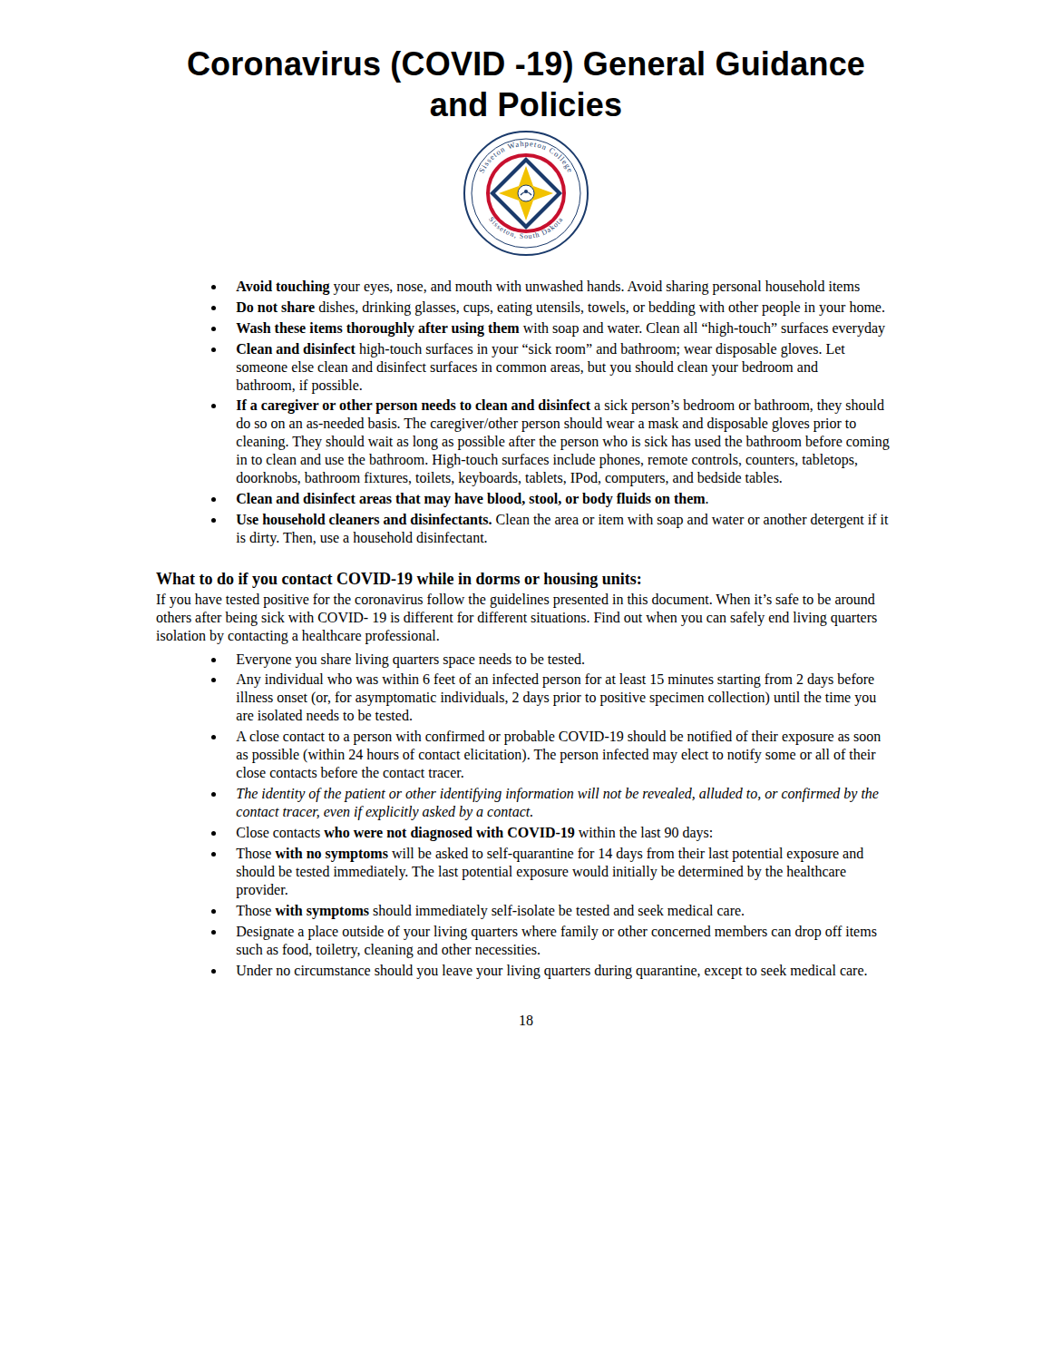Coronavirus (COVID -19) General Guidance and Policies
Sisseton Wahpeton College Sisseton, South Dakota
Avoid touching your eyes, nose, and mouth with unwashed hands. Avoid sharing personal household items
Do not share dishes, drinking glasses, cups, eating utensils, towels, or bedding with other people in your home.
Wash these items thoroughly after using them with soap and water. Clean all “high-touch” surfaces everyday
Clean and disinfect high-touch surfaces in your “sick room” and bathroom; wear disposable gloves. Let someone else clean and disinfect surfaces in common areas, but you should clean your bedroom and
bathroom, if possible.
If a caregiver or other person needs to clean and disinfect a sick person’s bedroom or bathroom, they should do so on an as-needed basis. The caregiver/other person should wear a mask and disposable gloves prior to cleaning. They should wait as long as possible after the person who is sick has used the bathroom before coming in to clean and use the bathroom. High-touch surfaces include phones, remote controls, counters, tabletops, doorknobs, bathroom fixtures, toilets, keyboards, tablets, IPod, computers, and bedside tables.
Clean and disinfect areas that may have blood, stool, or body fluids on them.
Use household cleaners and disinfectants. Clean the area or item with soap and water or another detergent if it is dirty. Then, use a household disinfectant.
What to do if you contact COVID-19 while in dorms or housing units:
If you have tested positive for the coronavirus follow the guidelines presented in this document. When it’s safe to be around others after being sick with COVID- 19 is different for different situations. Find out when you can safely end living quarters isolation by contacting a healthcare professional.
Everyone you share living quarters space needs to be tested.
Any individual who was within 6 feet of an infected person for at least 15 minutes starting from 2 days before illness onset (or, for asymptomatic individuals, 2 days prior to positive specimen collection) until the time you are isolated needs to be tested.
A close contact to a person with confirmed or probable COVID-19 should be notified of their exposure as soon as possible (within 24 hours of contact elicitation). The person infected may elect to notify some or all of their close contacts before the contact tracer.
The identity of the patient or other identifying information will not be revealed, alluded to, or confirmed by the contact tracer, even if explicitly asked by a contact.
Close contacts who were not diagnosed with COVID-19 within the last 90 days:
Those with no symptoms will be asked to self-quarantine for 14 days from their last potential exposure and should be tested immediately. The last potential exposure would initially be determined by the healthcare provider.
Those with symptoms should immediately self-isolate be tested and seek medical care.
Designate a place outside of your living quarters where family or other concerned members can drop off items such as food, toiletry, cleaning and other necessities.
Under no circumstance should you leave your living quarters during quarantine, except to seek medical care.
18